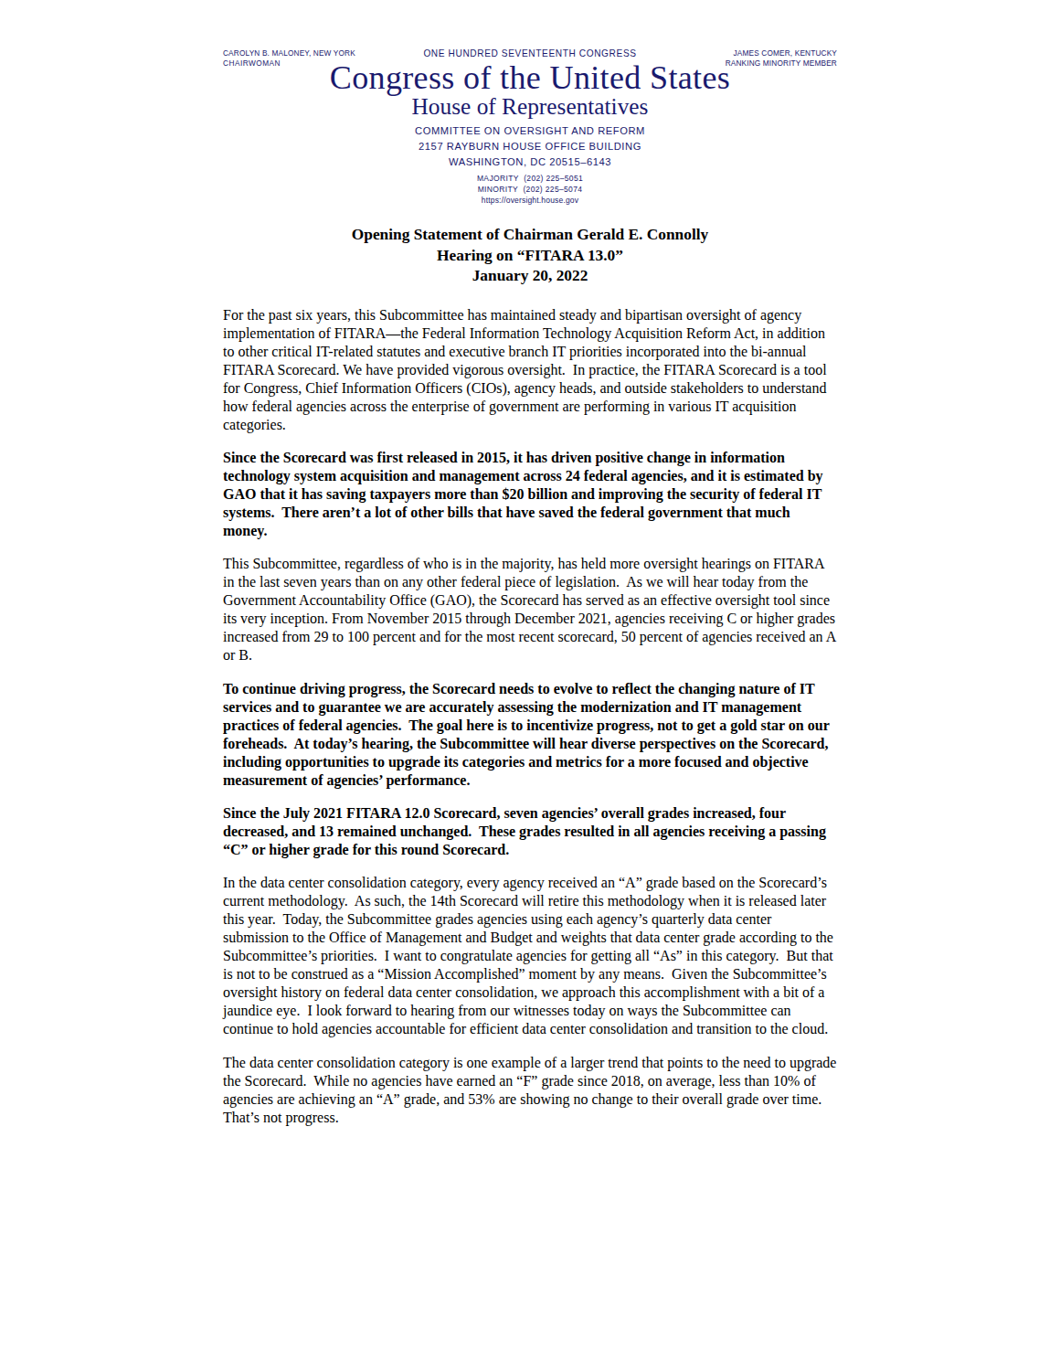Carolyn B. Maloney, New York
Chairwoman
James Comer, Kentucky
Ranking Minority Member
One Hundred Seventeenth Congress
Congress of the United States
House of Representatives
Committee on Oversight and Reform
2157 Rayburn House Office Building
Washington, DC 20515–6143
Majority (202) 225–5051
Minority (202) 225–5074
https://oversight.house.gov
Opening Statement of Chairman Gerald E. Connolly
Hearing on “FITARA 13.0”
January 20, 2022
For the past six years, this Subcommittee has maintained steady and bipartisan oversight of agency implementation of FITARA—the Federal Information Technology Acquisition Reform Act, in addition to other critical IT-related statutes and executive branch IT priorities incorporated into the bi-annual FITARA Scorecard. We have provided vigorous oversight. In practice, the FITARA Scorecard is a tool for Congress, Chief Information Officers (CIOs), agency heads, and outside stakeholders to understand how federal agencies across the enterprise of government are performing in various IT acquisition categories.
Since the Scorecard was first released in 2015, it has driven positive change in information technology system acquisition and management across 24 federal agencies, and it is estimated by GAO that it has saving taxpayers more than $20 billion and improving the security of federal IT systems. There aren’t a lot of other bills that have saved the federal government that much money.
This Subcommittee, regardless of who is in the majority, has held more oversight hearings on FITARA in the last seven years than on any other federal piece of legislation. As we will hear today from the Government Accountability Office (GAO), the Scorecard has served as an effective oversight tool since its very inception. From November 2015 through December 2021, agencies receiving C or higher grades increased from 29 to 100 percent and for the most recent scorecard, 50 percent of agencies received an A or B.
To continue driving progress, the Scorecard needs to evolve to reflect the changing nature of IT services and to guarantee we are accurately assessing the modernization and IT management practices of federal agencies. The goal here is to incentivize progress, not to get a gold star on our foreheads. At today’s hearing, the Subcommittee will hear diverse perspectives on the Scorecard, including opportunities to upgrade its categories and metrics for a more focused and objective measurement of agencies’ performance.
Since the July 2021 FITARA 12.0 Scorecard, seven agencies’ overall grades increased, four decreased, and 13 remained unchanged. These grades resulted in all agencies receiving a passing “C” or higher grade for this round Scorecard.
In the data center consolidation category, every agency received an “A” grade based on the Scorecard’s current methodology. As such, the 14th Scorecard will retire this methodology when it is released later this year. Today, the Subcommittee grades agencies using each agency’s quarterly data center submission to the Office of Management and Budget and weights that data center grade according to the Subcommittee’s priorities. I want to congratulate agencies for getting all “As” in this category. But that is not to be construed as a “Mission Accomplished” moment by any means. Given the Subcommittee’s oversight history on federal data center consolidation, we approach this accomplishment with a bit of a jaundice eye. I look forward to hearing from our witnesses today on ways the Subcommittee can continue to hold agencies accountable for efficient data center consolidation and transition to the cloud.
The data center consolidation category is one example of a larger trend that points to the need to upgrade the Scorecard. While no agencies have earned an “F” grade since 2018, on average, less than 10% of agencies are achieving an “A” grade, and 53% are showing no change to their overall grade over time. That’s not progress.